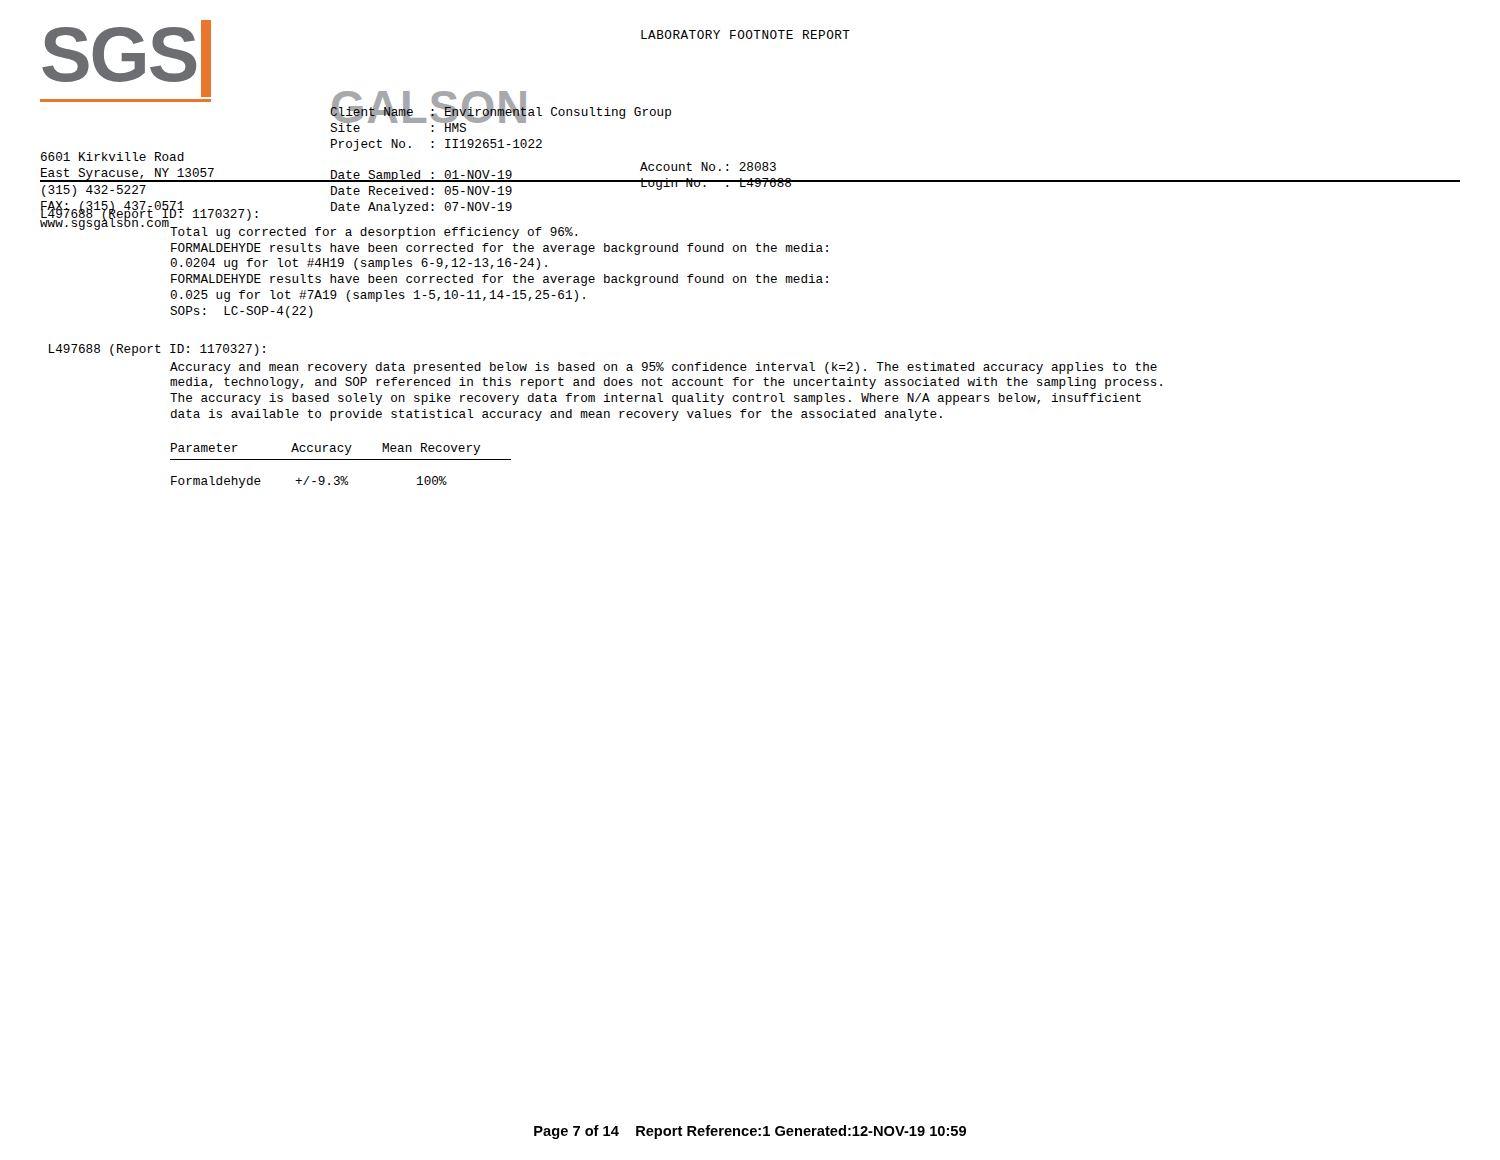SGS
GALSON
LABORATORY FOOTNOTE REPORT
Client Name : Environmental Consulting Group Site : HMS Project No. : II192651-1022 Date Sampled : 01-NOV-19 Date Received: 05-NOV-19 Date Analyzed: 07-NOV-19
Account No.: 28083 Login No. : L497688
6601 Kirkville Road East Syracuse, NY 13057 (315) 432-5227 FAX: (315) 437-0571 www.sgsgalson.com
L497688 (Report ID: 1170327):
Total ug corrected for a desorption efficiency of 96%. FORMALDEHYDE results have been corrected for the average background found on the media: 0.0204 ug for lot #4H19 (samples 6-9,12-13,16-24). FORMALDEHYDE results have been corrected for the average background found on the media: 0.025 ug for lot #7A19 (samples 1-5,10-11,14-15,25-61). SOPs: LC-SOP-4(22)
L497688 (Report ID: 1170327):
Accuracy and mean recovery data presented below is based on a 95% confidence interval (k=2). The estimated accuracy applies to the media, technology, and SOP referenced in this report and does not account for the uncertainty associated with the sampling process. The accuracy is based solely on spike recovery data from internal quality control samples. Where N/A appears below, insufficient data is available to provide statistical accuracy and mean recovery values for the associated analyte.
| Parameter | Accuracy | Mean Recovery |
| --- | --- | --- |
| Formaldehyde | +/-9.3% | 100% |
Page 7 of 14 Report Reference:1 Generated:12-NOV-19 10:59